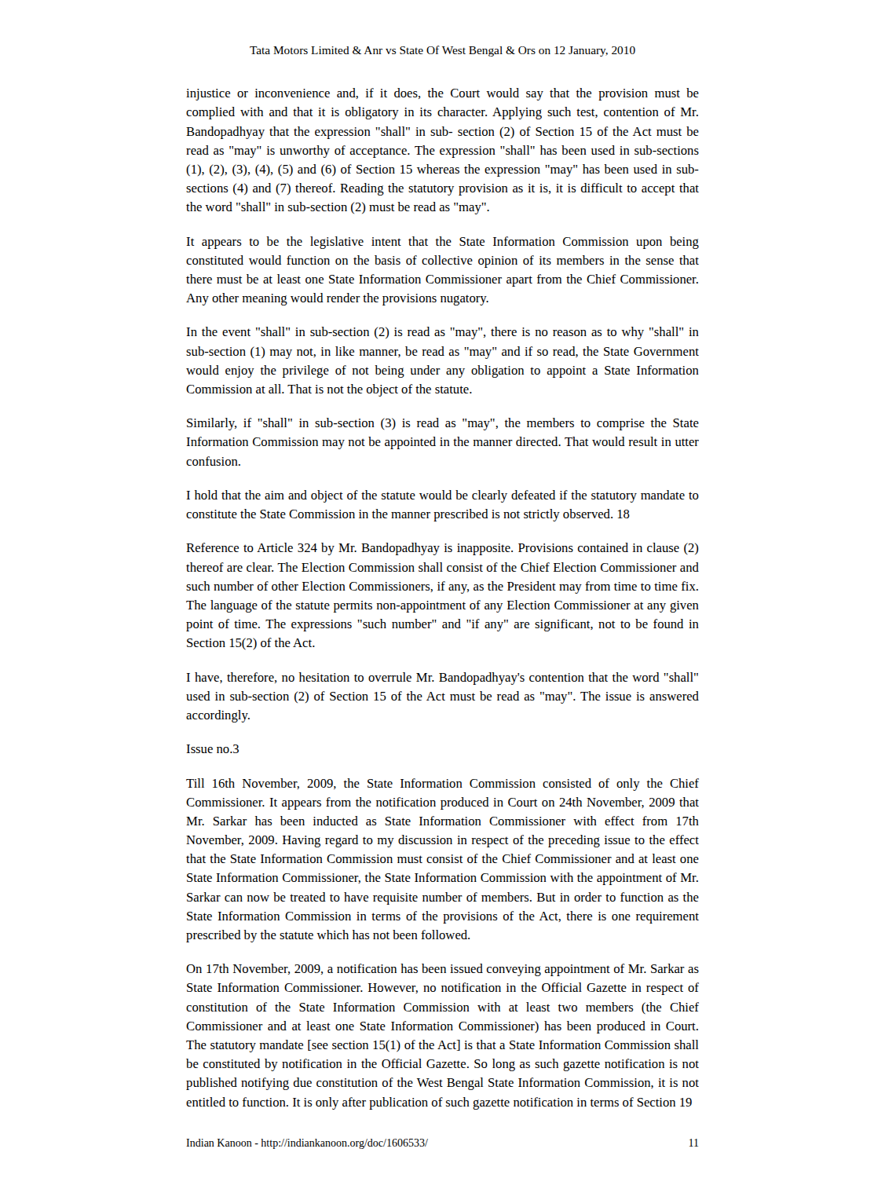Tata Motors Limited & Anr vs State Of West Bengal & Ors on 12 January, 2010
injustice or inconvenience and, if it does, the Court would say that the provision must be complied with and that it is obligatory in its character. Applying such test, contention of Mr. Bandopadhyay that the expression "shall" in sub- section (2) of Section 15 of the Act must be read as "may" is unworthy of acceptance. The expression "shall" has been used in sub-sections (1), (2), (3), (4), (5) and (6) of Section 15 whereas the expression "may" has been used in sub-sections (4) and (7) thereof. Reading the statutory provision as it is, it is difficult to accept that the word "shall" in sub-section (2) must be read as "may".
It appears to be the legislative intent that the State Information Commission upon being constituted would function on the basis of collective opinion of its members in the sense that there must be at least one State Information Commissioner apart from the Chief Commissioner. Any other meaning would render the provisions nugatory.
In the event "shall" in sub-section (2) is read as "may", there is no reason as to why "shall" in sub-section (1) may not, in like manner, be read as "may" and if so read, the State Government would enjoy the privilege of not being under any obligation to appoint a State Information Commission at all. That is not the object of the statute.
Similarly, if "shall" in sub-section (3) is read as "may", the members to comprise the State Information Commission may not be appointed in the manner directed. That would result in utter confusion.
I hold that the aim and object of the statute would be clearly defeated if the statutory mandate to constitute the State Commission in the manner prescribed is not strictly observed. 18
Reference to Article 324 by Mr. Bandopadhyay is inapposite. Provisions contained in clause (2) thereof are clear. The Election Commission shall consist of the Chief Election Commissioner and such number of other Election Commissioners, if any, as the President may from time to time fix. The language of the statute permits non-appointment of any Election Commissioner at any given point of time. The expressions "such number" and "if any" are significant, not to be found in Section 15(2) of the Act.
I have, therefore, no hesitation to overrule Mr. Bandopadhyay's contention that the word "shall" used in sub-section (2) of Section 15 of the Act must be read as "may". The issue is answered accordingly.
Issue no.3
Till 16th November, 2009, the State Information Commission consisted of only the Chief Commissioner. It appears from the notification produced in Court on 24th November, 2009 that Mr. Sarkar has been inducted as State Information Commissioner with effect from 17th November, 2009. Having regard to my discussion in respect of the preceding issue to the effect that the State Information Commission must consist of the Chief Commissioner and at least one State Information Commissioner, the State Information Commission with the appointment of Mr. Sarkar can now be treated to have requisite number of members. But in order to function as the State Information Commission in terms of the provisions of the Act, there is one requirement prescribed by the statute which has not been followed.
On 17th November, 2009, a notification has been issued conveying appointment of Mr. Sarkar as State Information Commissioner. However, no notification in the Official Gazette in respect of constitution of the State Information Commission with at least two members (the Chief Commissioner and at least one State Information Commissioner) has been produced in Court. The statutory mandate [see section 15(1) of the Act] is that a State Information Commission shall be constituted by notification in the Official Gazette. So long as such gazette notification is not published notifying due constitution of the West Bengal State Information Commission, it is not entitled to function. It is only after publication of such gazette notification in terms of Section 19
Indian Kanoon - http://indiankanoon.org/doc/1606533/ 11